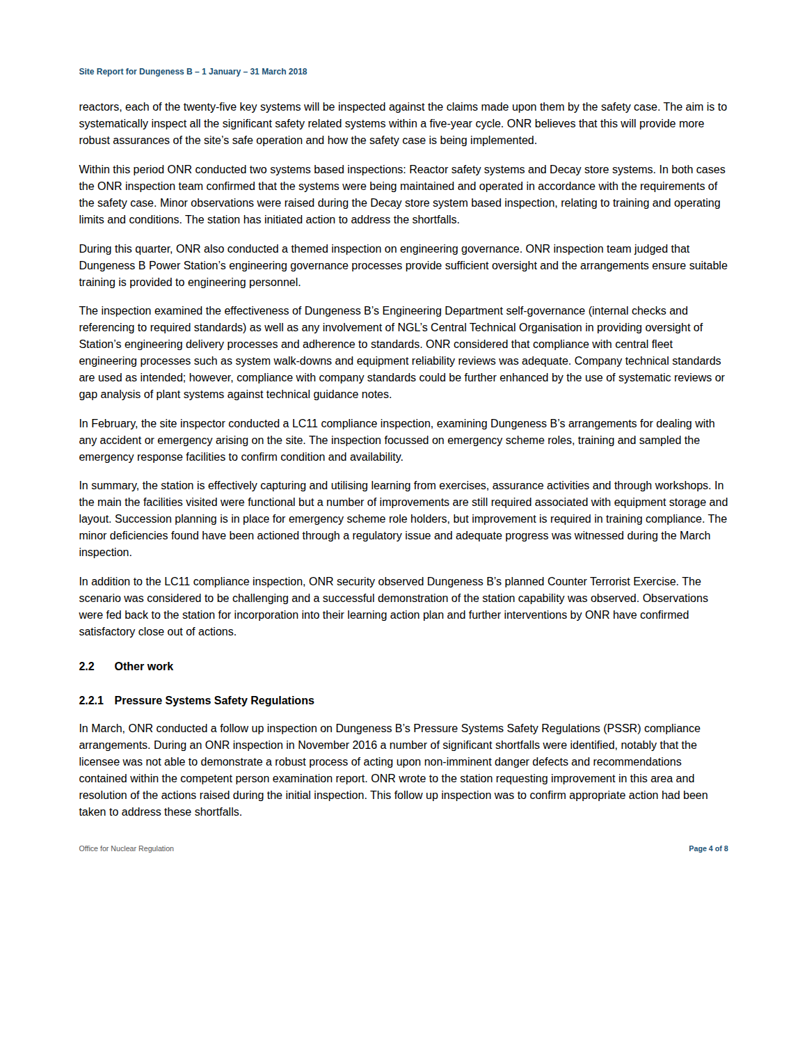Site Report for Dungeness B – 1 January – 31 March 2018
reactors, each of the twenty-five key systems will be inspected against the claims made upon them by the safety case. The aim is to systematically inspect all the significant safety related systems within a five-year cycle. ONR believes that this will provide more robust assurances of the site’s safe operation and how the safety case is being implemented.
Within this period ONR conducted two systems based inspections: Reactor safety systems and Decay store systems. In both cases the ONR inspection team confirmed that the systems were being maintained and operated in accordance with the requirements of the safety case. Minor observations were raised during the Decay store system based inspection, relating to training and operating limits and conditions. The station has initiated action to address the shortfalls.
During this quarter, ONR also conducted a themed inspection on engineering governance. ONR inspection team judged that Dungeness B Power Station’s engineering governance processes provide sufficient oversight and the arrangements ensure suitable training is provided to engineering personnel.
The inspection examined the effectiveness of Dungeness B’s Engineering Department self-governance (internal checks and referencing to required standards) as well as any involvement of NGL’s Central Technical Organisation in providing oversight of Station’s engineering delivery processes and adherence to standards. ONR considered that compliance with central fleet engineering processes such as system walk-downs and equipment reliability reviews was adequate. Company technical standards are used as intended; however, compliance with company standards could be further enhanced by the use of systematic reviews or gap analysis of plant systems against technical guidance notes.
In February, the site inspector conducted a LC11 compliance inspection, examining Dungeness B’s arrangements for dealing with any accident or emergency arising on the site. The inspection focussed on emergency scheme roles, training and sampled the emergency response facilities to confirm condition and availability.
In summary, the station is effectively capturing and utilising learning from exercises, assurance activities and through workshops. In the main the facilities visited were functional but a number of improvements are still required associated with equipment storage and layout. Succession planning is in place for emergency scheme role holders, but improvement is required in training compliance. The minor deficiencies found have been actioned through a regulatory issue and adequate progress was witnessed during the March inspection.
In addition to the LC11 compliance inspection, ONR security observed Dungeness B’s planned Counter Terrorist Exercise. The scenario was considered to be challenging and a successful demonstration of the station capability was observed. Observations were fed back to the station for incorporation into their learning action plan and further interventions by ONR have confirmed satisfactory close out of actions.
2.2 Other work
2.2.1 Pressure Systems Safety Regulations
In March, ONR conducted a follow up inspection on Dungeness B’s Pressure Systems Safety Regulations (PSSR) compliance arrangements. During an ONR inspection in November 2016 a number of significant shortfalls were identified, notably that the licensee was not able to demonstrate a robust process of acting upon non-imminent danger defects and recommendations contained within the competent person examination report. ONR wrote to the station requesting improvement in this area and resolution of the actions raised during the initial inspection. This follow up inspection was to confirm appropriate action had been taken to address these shortfalls.
Office for Nuclear Regulation Page 4 of 8